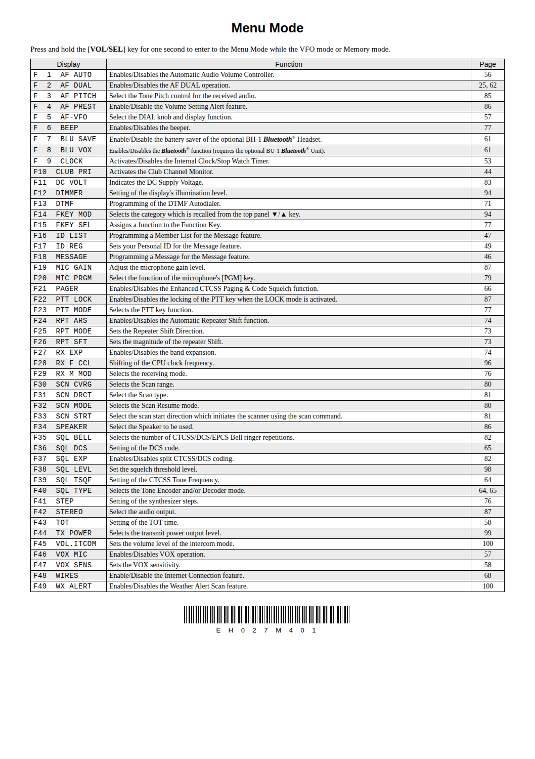Menu Mode
Press and hold the [VOL/SEL] key for one second to enter to the Menu Mode while the VFO mode or Memory mode.
| Display | Function | Page |
| --- | --- | --- |
| F 1 AF AUTO | Enables/Disables the Automatic Audio Volume Controller. | 56 |
| F 2 AF DUAL | Enables/Disables the AF DUAL operation. | 25, 62 |
| F 3 AF PITCH | Select the Tone Pitch control for the received audio. | 85 |
| F 4 AF PREST | Enable/Disable the Volume Setting Alert feature. | 86 |
| F 5 AF-VFO | Select the DIAL knob and display function. | 57 |
| F 6 BEEP | Enables/Disables the beeper. | 77 |
| F 7 BLU SAVE | Enable/Disable the battery saver of the optional BH-1 Bluetooth ® Headset. | 61 |
| F 8 BLU VOX | Enables/Disables the Bluetooth ® function (requires the optional BU-1 Bluetooth ® Unit). | 61 |
| F 9 CLOCK | Activates/Disables the Internal Clock/Stop Watch Timer. | 53 |
| F10 CLUB PRI | Activates the Club Channel Monitor. | 44 |
| F11 DC VOLT | Indicates the DC Supply Voltage. | 83 |
| F12 DIMMER | Setting of the display's illumination level. | 94 |
| F13 DTMF | Programming of the DTMF Autodialer. | 71 |
| F14 FKEY MOD | Selects the category which is recalled from the top panel ▼/▲ key. | 94 |
| F15 FKEY SEL | Assigns a function to the Function Key. | 77 |
| F16 ID LIST | Programming a Member List for the Message feature. | 47 |
| F17 ID REG | Sets your Personal ID for the Message feature. | 49 |
| F18 MESSAGE | Programming a Message for the Message feature. | 46 |
| F19 MIC GAIN | Adjust the microphone gain level. | 87 |
| F20 MIC PRGM | Select the function of the microphone's [PGM] key. | 79 |
| F21 PAGER | Enables/Disables the Enhanced CTCSS Paging & Code Squelch function. | 66 |
| F22 PTT LOCK | Enables/Disables the locking of the PTT key when the LOCK mode is activated. | 87 |
| F23 PTT MODE | Selects the PTT key function. | 77 |
| F24 RPT ARS | Enables/Disables the Automatic Repeater Shift function. | 74 |
| F25 RPT MODE | Sets the Repeater Shift Direction. | 73 |
| F26 RPT SFT | Sets the magnitude of the repeater Shift. | 73 |
| F27 RX EXP | Enables/Disables the band expansion. | 74 |
| F28 RX F CCL | Shifting of the CPU clock frequency. | 96 |
| F29 RX M MOD | Selects the receiving mode. | 76 |
| F30 SCN CVRG | Selects the Scan range. | 80 |
| F31 SCN DRCT | Select the Scan type. | 81 |
| F32 SCN MODE | Selects the Scan Resume mode. | 80 |
| F33 SCN STRT | Select the scan start direction which initiates the scanner using the scan command. | 81 |
| F34 SPEAKER | Select the Speaker to be used. | 86 |
| F35 SQL BELL | Selects the number of CTCSS/DCS/EPCS Bell ringer repetitions. | 82 |
| F36 SQL DCS | Setting of the DCS code. | 65 |
| F37 SQL EXP | Enables/Disables split CTCSS/DCS coding. | 82 |
| F38 SQL LEVL | Set the squelch threshold level. | 98 |
| F39 SQL TSQF | Setting of the CTCSS Tone Frequency. | 64 |
| F40 SQL TYPE | Selects the Tone Encoder and/or Decoder mode. | 64, 65 |
| F41 STEP | Setting of the synthesizer steps. | 76 |
| F42 STEREO | Select the audio output. | 87 |
| F43 TOT | Setting of the TOT time. | 58 |
| F44 TX POWER | Selects the transmit power output level. | 99 |
| F45 VOL.ITCOM | Sets the volume level of the intercom mode. | 100 |
| F46 VOX MIC | Enables/Disables VOX operation. | 57 |
| F47 VOX SENS | Sets the VOX sensitivity. | 58 |
| F48 WIRES | Enable/Disable the Internet Connection feature. | 68 |
| F49 WX ALERT | Enables/Disables the Weather Alert Scan feature. | 100 |
E H 0 2 7 M 4 0 1